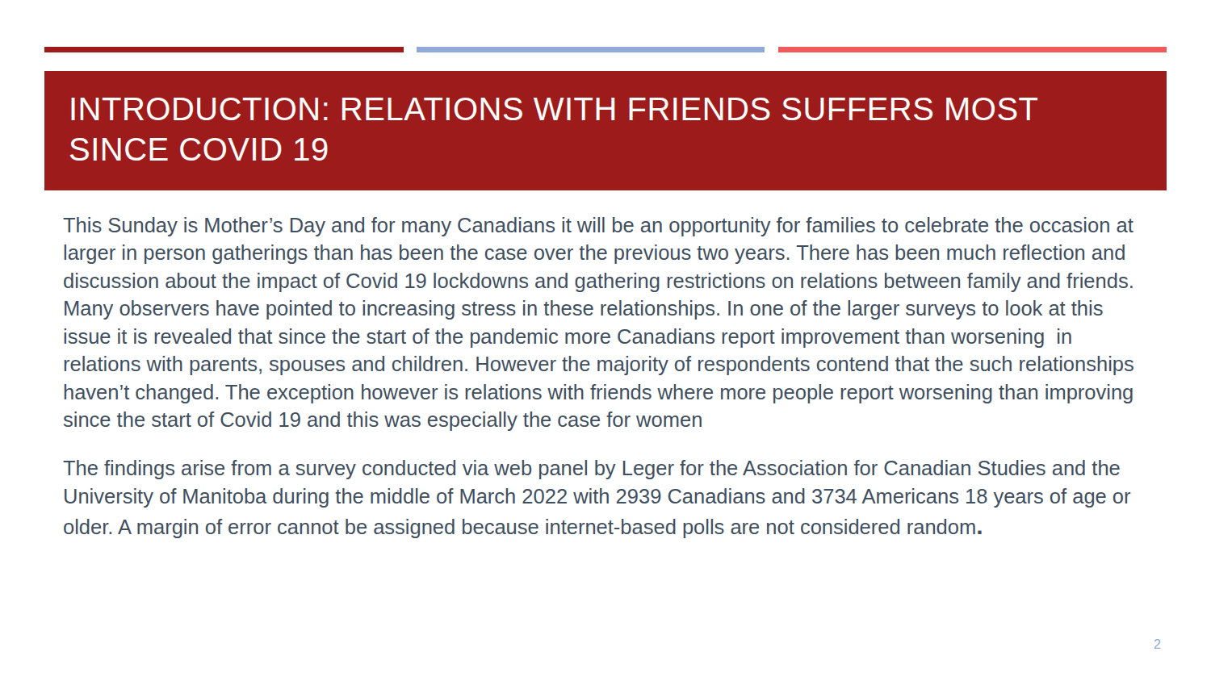Introduction: Relations with Friends Suffers Most Since Covid 19
This Sunday is Mother’s Day and for many Canadians it will be an opportunity for families to celebrate the occasion at larger in person gatherings than has been the case over the previous two years. There has been much reflection and discussion about the impact of Covid 19 lockdowns and gathering restrictions on relations between family and friends. Many observers have pointed to increasing stress in these relationships. In one of the larger surveys to look at this issue it is revealed that since the start of the pandemic more Canadians report improvement than worsening in relations with parents, spouses and children. However the majority of respondents contend that the such relationships haven’t changed. The exception however is relations with friends where more people report worsening than improving since the start of Covid 19 and this was especially the case for women
The findings arise from a survey conducted via web panel by Leger for the Association for Canadian Studies and the University of Manitoba during the middle of March 2022 with 2939 Canadians and 3734 Americans 18 years of age or older. A margin of error cannot be assigned because internet-based polls are not considered random.
2